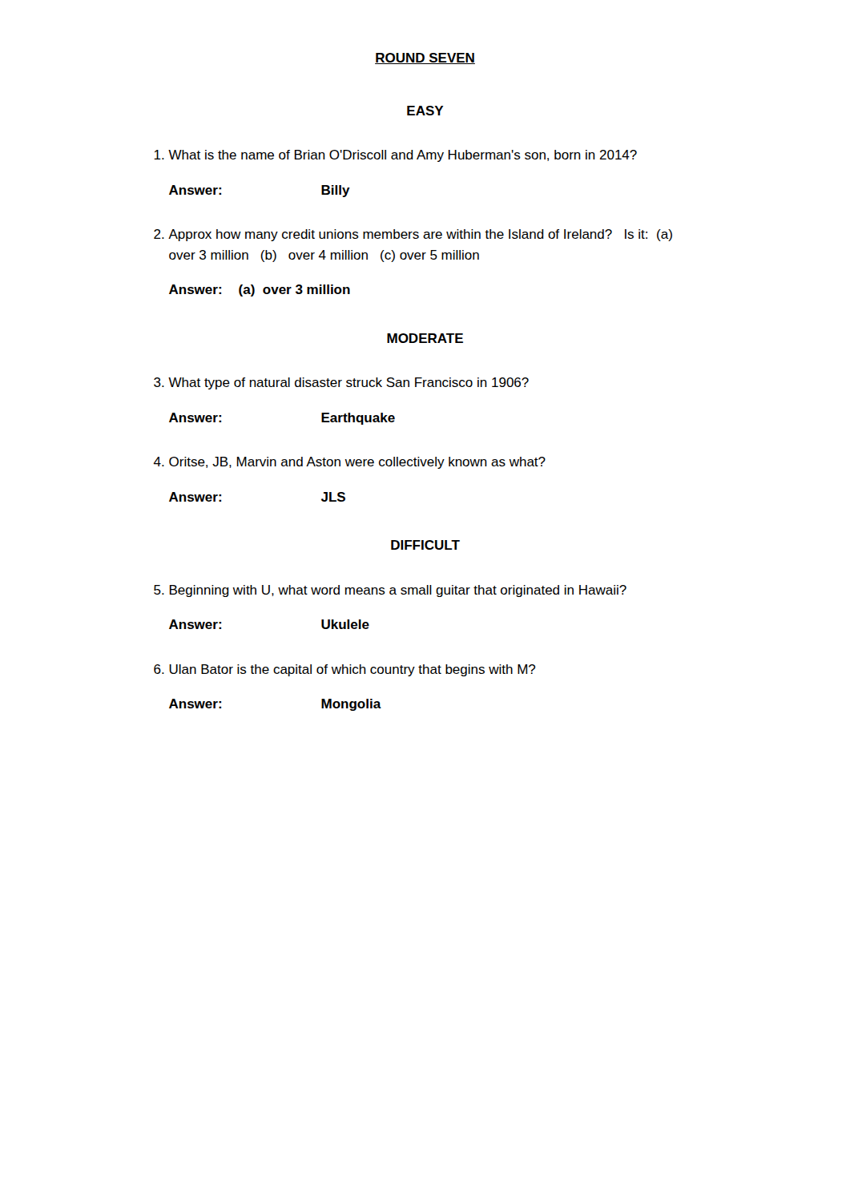ROUND SEVEN
EASY
What is the name of Brian O'Driscoll and Amy Huberman's son, born in 2014?
Answer: Billy
Approx how many credit unions members are within the Island of Ireland? Is it: (a) over 3 million (b) over 4 million (c) over 5 million
Answer:(a) over 3 million
MODERATE
What type of natural disaster struck San Francisco in 1906?
Answer: Earthquake
Oritse, JB, Marvin and Aston were collectively known as what?
Answer: JLS
DIFFICULT
Beginning with U, what word means a small guitar that originated in Hawaii?
Answer: Ukulele
Ulan Bator is the capital of which country that begins with M?
Answer: Mongolia